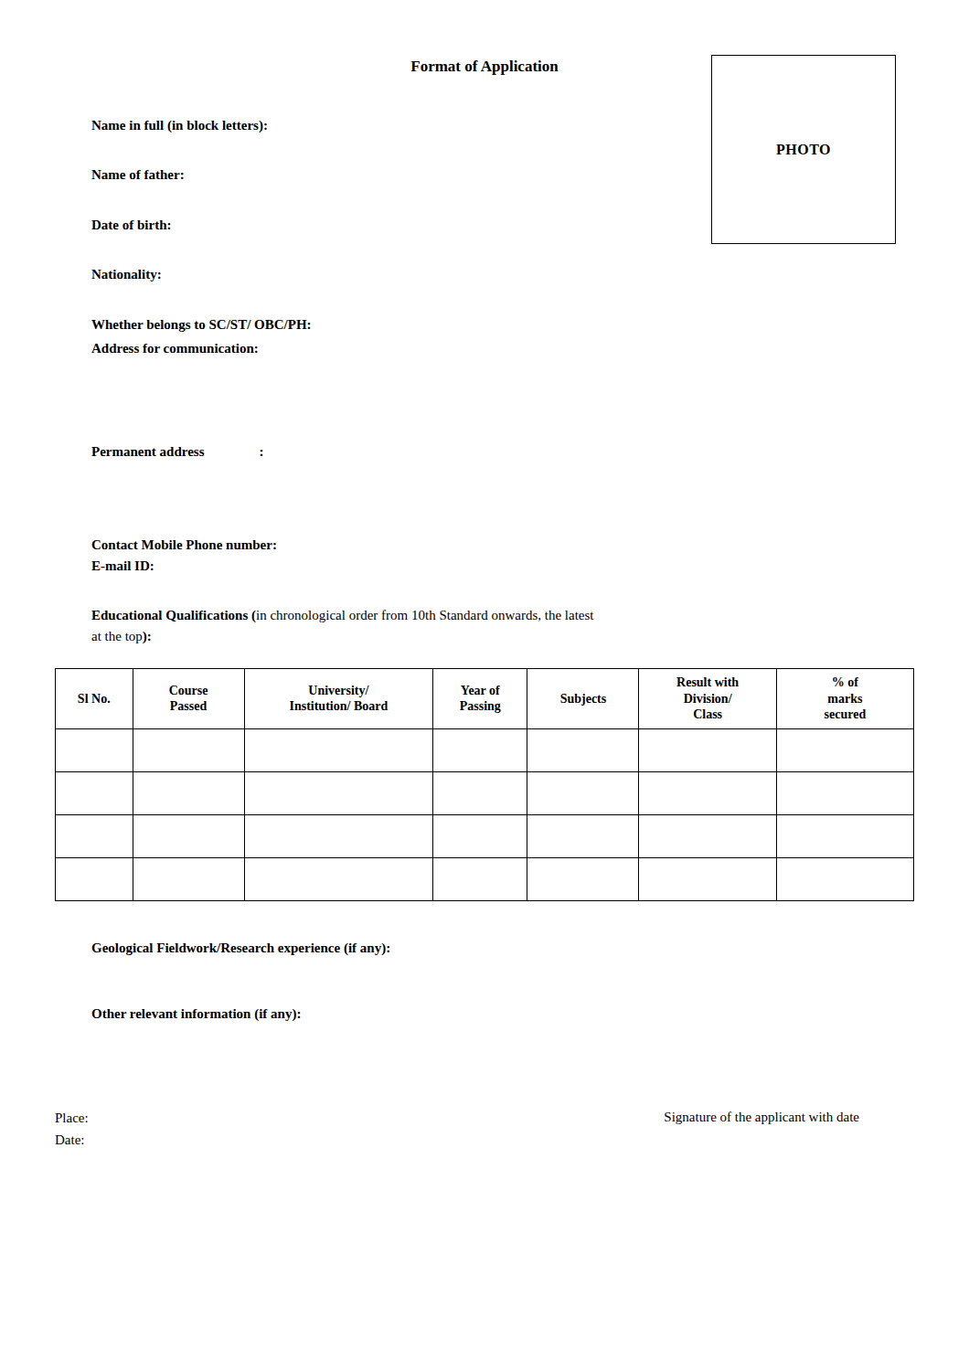Format of Application
PHOTO
Name in full (in block letters):
Name of father:
Date of birth:
Nationality:
Whether belongs to SC/ST/ OBC/PH:
Address for communication:
Permanent address:
Contact Mobile Phone number:
E-mail ID:
Educational Qualifications (in chronological order from 10th Standard onwards, the latest at the top):
| Sl No. | Course Passed | University/ Institution/ Board | Year of Passing | Subjects | Result with Division/ Class | % of marks secured |
| --- | --- | --- | --- | --- | --- | --- |
Geological Fieldwork/Research experience (if any):
Other relevant information (if any):
Place:
Date:
Signature of the applicant with date